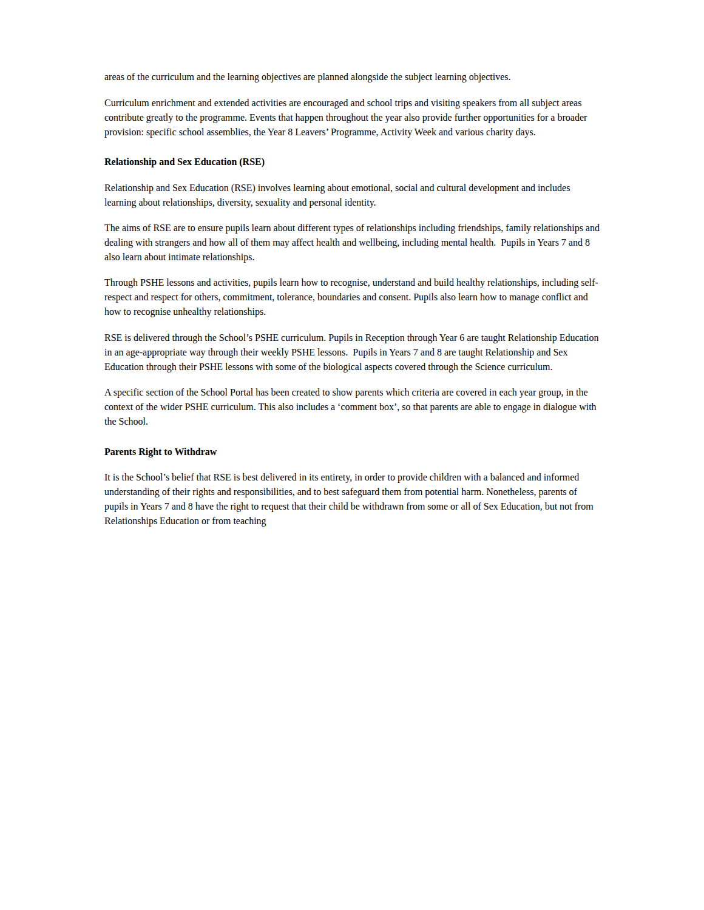areas of the curriculum and the learning objectives are planned alongside the subject learning objectives.
Curriculum enrichment and extended activities are encouraged and school trips and visiting speakers from all subject areas contribute greatly to the programme. Events that happen throughout the year also provide further opportunities for a broader provision: specific school assemblies, the Year 8 Leavers’ Programme, Activity Week and various charity days.
Relationship and Sex Education (RSE)
Relationship and Sex Education (RSE) involves learning about emotional, social and cultural development and includes learning about relationships, diversity, sexuality and personal identity.
The aims of RSE are to ensure pupils learn about different types of relationships including friendships, family relationships and dealing with strangers and how all of them may affect health and wellbeing, including mental health. Pupils in Years 7 and 8 also learn about intimate relationships.
Through PSHE lessons and activities, pupils learn how to recognise, understand and build healthy relationships, including self-respect and respect for others, commitment, tolerance, boundaries and consent. Pupils also learn how to manage conflict and how to recognise unhealthy relationships.
RSE is delivered through the School’s PSHE curriculum. Pupils in Reception through Year 6 are taught Relationship Education in an age-appropriate way through their weekly PSHE lessons. Pupils in Years 7 and 8 are taught Relationship and Sex Education through their PSHE lessons with some of the biological aspects covered through the Science curriculum.
A specific section of the School Portal has been created to show parents which criteria are covered in each year group, in the context of the wider PSHE curriculum. This also includes a ‘comment box’, so that parents are able to engage in dialogue with the School.
Parents Right to Withdraw
It is the School’s belief that RSE is best delivered in its entirety, in order to provide children with a balanced and informed understanding of their rights and responsibilities, and to best safeguard them from potential harm. Nonetheless, parents of pupils in Years 7 and 8 have the right to request that their child be withdrawn from some or all of Sex Education, but not from Relationships Education or from teaching